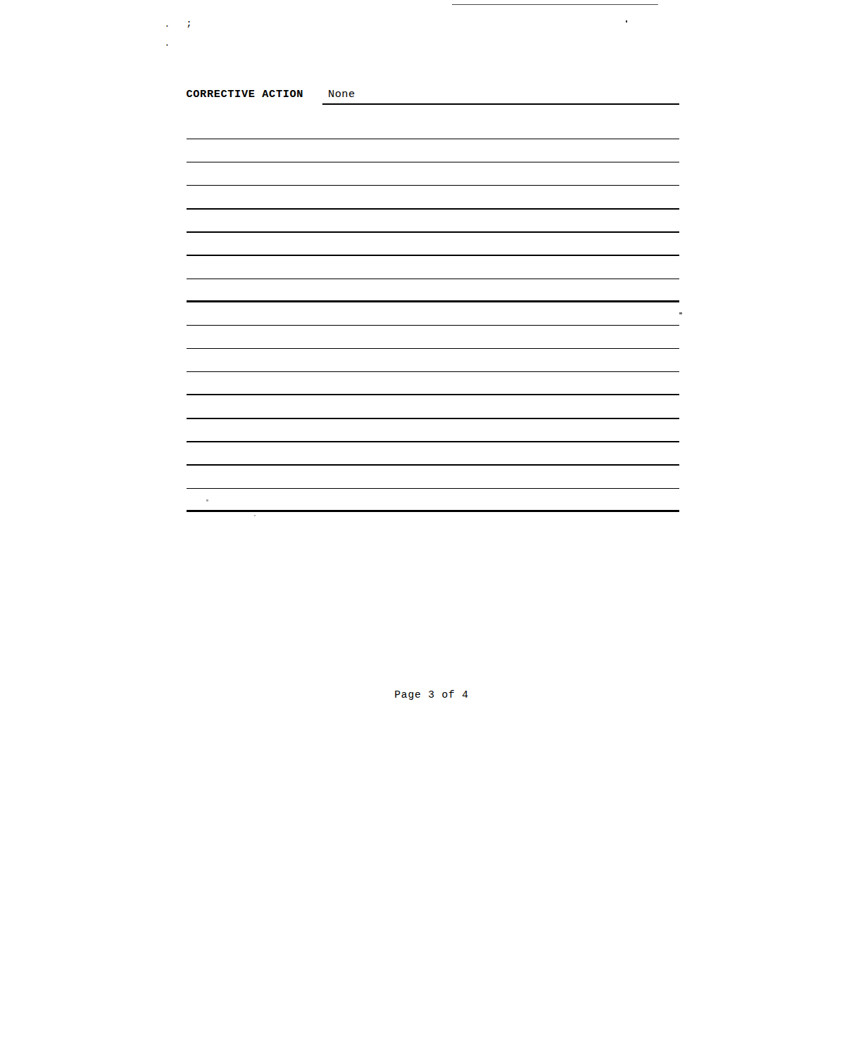. . . . . . . . . .
.
;
.
CORRECTIVE ACTION None
Page 3 of 4